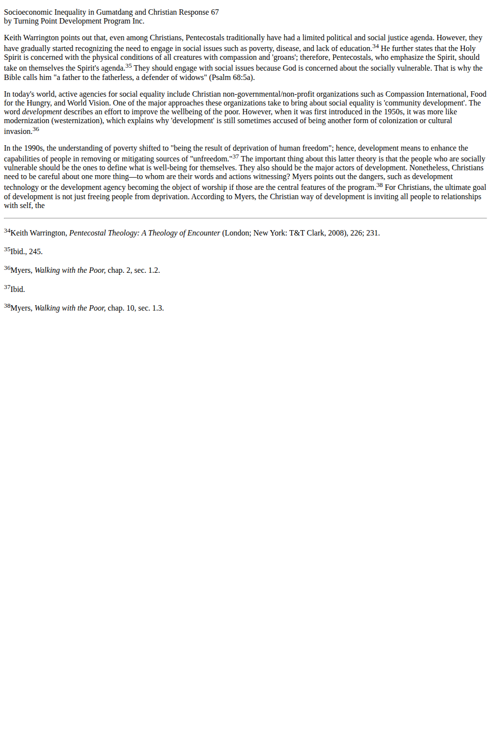Socioeconomic Inequality in Gumatdang and Christian Response 67
by Turning Point Development Program Inc.
Keith Warrington points out that, even among Christians, Pentecostals traditionally have had a limited political and social justice agenda. However, they have gradually started recognizing the need to engage in social issues such as poverty, disease, and lack of education.34 He further states that the Holy Spirit is concerned with the physical conditions of all creatures with compassion and 'groans'; therefore, Pentecostals, who emphasize the Spirit, should take on themselves the Spirit's agenda.35 They should engage with social issues because God is concerned about the socially vulnerable. That is why the Bible calls him "a father to the fatherless, a defender of widows" (Psalm 68:5a).
In today's world, active agencies for social equality include Christian non-governmental/non-profit organizations such as Compassion International, Food for the Hungry, and World Vision. One of the major approaches these organizations take to bring about social equality is 'community development'. The word development describes an effort to improve the wellbeing of the poor. However, when it was first introduced in the 1950s, it was more like modernization (westernization), which explains why 'development' is still sometimes accused of being another form of colonization or cultural invasion.36
In the 1990s, the understanding of poverty shifted to "being the result of deprivation of human freedom"; hence, development means to enhance the capabilities of people in removing or mitigating sources of "unfreedom."37 The important thing about this latter theory is that the people who are socially vulnerable should be the ones to define what is well-being for themselves. They also should be the major actors of development. Nonetheless, Christians need to be careful about one more thing—to whom are their words and actions witnessing? Myers points out the dangers, such as development technology or the development agency becoming the object of worship if those are the central features of the program.38 For Christians, the ultimate goal of development is not just freeing people from deprivation. According to Myers, the Christian way of development is inviting all people to relationships with self, the
34Keith Warrington, Pentecostal Theology: A Theology of Encounter (London; New York: T&T Clark, 2008), 226; 231.
35Ibid., 245.
36Myers, Walking with the Poor, chap. 2, sec. 1.2.
37Ibid.
38Myers, Walking with the Poor, chap. 10, sec. 1.3.